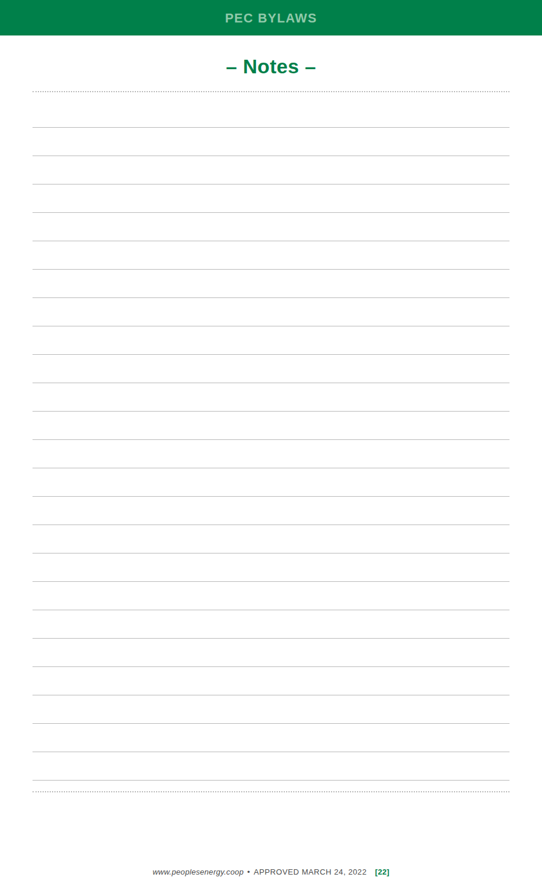PEC BYLAWS
– Notes –
www.peoplesenergy.coop • APPROVED MARCH 24, 2022 [22]